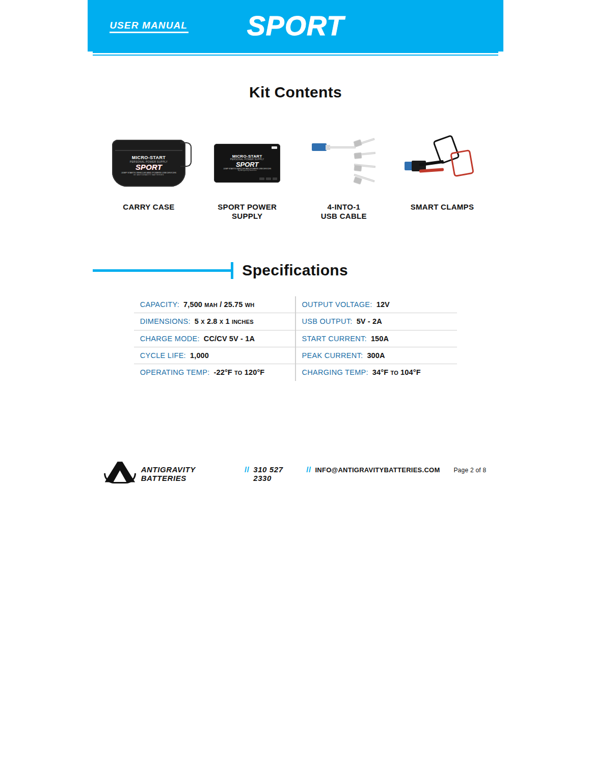User Manual
SPORT
Kit Contents
MICRO-START
PERSONAL POWER SUPPLY
SPORT
JUMP STARTS VEHICLES AND POWERS USB DEVICES
BY ANTIGRAVITY BATTERIES
CARRY CASE
MICRO-START
PERSONAL POWER SUPPLY
SPORT
JUMP STARTS VEHICLES AND POWERS USB DEVICES
By Antigravity Batteries
SPORT POWER SUPPLY
4-INTO-1
USB CABLE
SMART CLAMPS
Specifications
| CAPACITY: 7,500 MAH / 25.75 WH | OUTPUT VOLTAGE: 12V |
| DIMENSIONS: 5 X 2.8 X 1 INCHES | USB OUTPUT: 5V - 2A |
| CHARGE MODE: CC/CV 5V - 1A | START CURRENT: 150A |
| CYCLE LIFE: 1,000 | PEAK CURRENT: 300A |
| OPERATING TEMP: -22°F TO 120°F | CHARGING TEMP: 34°F TO 104°F |
ANTIGRAVITY BATTERIES // 310 527 2330 // INFO@ANTIGRAVITYBATTERIES.COM Page 2 of 8